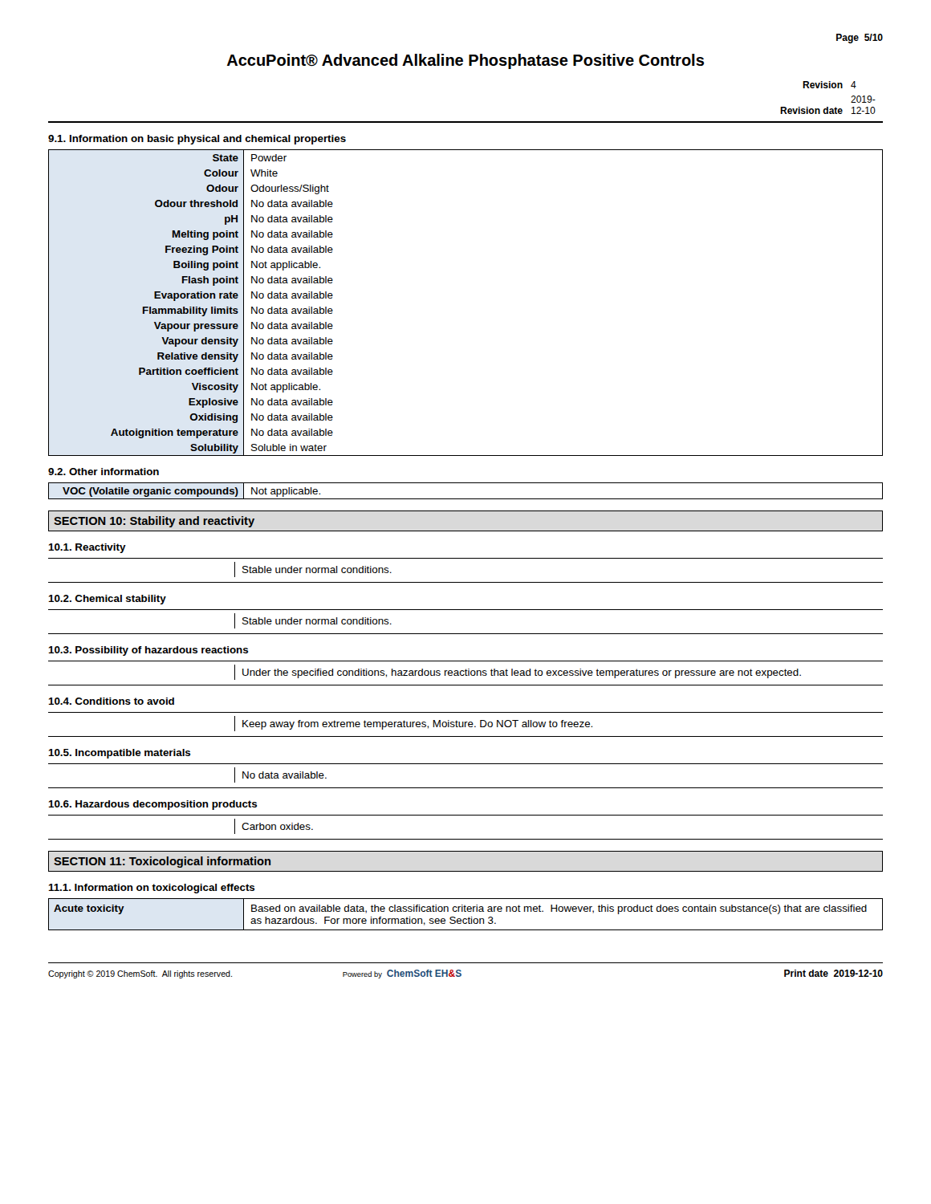Page 5/10
AccuPoint® Advanced Alkaline Phosphatase Positive Controls
Revision 4
Revision date 2019-12-10
9.1. Information on basic physical and chemical properties
| State | Powder |
| Colour | White |
| Odour | Odourless/Slight |
| Odour threshold | No data available |
| pH | No data available |
| Melting point | No data available |
| Freezing Point | No data available |
| Boiling point | Not applicable. |
| Flash point | No data available |
| Evaporation rate | No data available |
| Flammability limits | No data available |
| Vapour pressure | No data available |
| Vapour density | No data available |
| Relative density | No data available |
| Partition coefficient | No data available |
| Viscosity | Not applicable. |
| Explosive | No data available |
| Oxidising | No data available |
| Autoignition temperature | No data available |
| Solubility | Soluble in water |
9.2. Other information
| VOC (Volatile organic compounds) | Not applicable. |
SECTION 10: Stability and reactivity
10.1. Reactivity
| | Stable under normal conditions. |
10.2. Chemical stability
| | Stable under normal conditions. |
10.3. Possibility of hazardous reactions
| | Under the specified conditions, hazardous reactions that lead to excessive temperatures or pressure are not expected. |
10.4. Conditions to avoid
| | Keep away from extreme temperatures, Moisture. Do NOT allow to freeze. |
10.5. Incompatible materials
| | No data available. |
10.6. Hazardous decomposition products
| | Carbon oxides. |
SECTION 11: Toxicological information
11.1. Information on toxicological effects
| Acute toxicity | Based on available data, the classification criteria are not met. However, this product does contain substance(s) that are classified as hazardous. For more information, see Section 3. |
Print date 2019-12-10 Copyright © 2019 ChemSoft. All rights reserved. Powered by ChemSoft EH&S